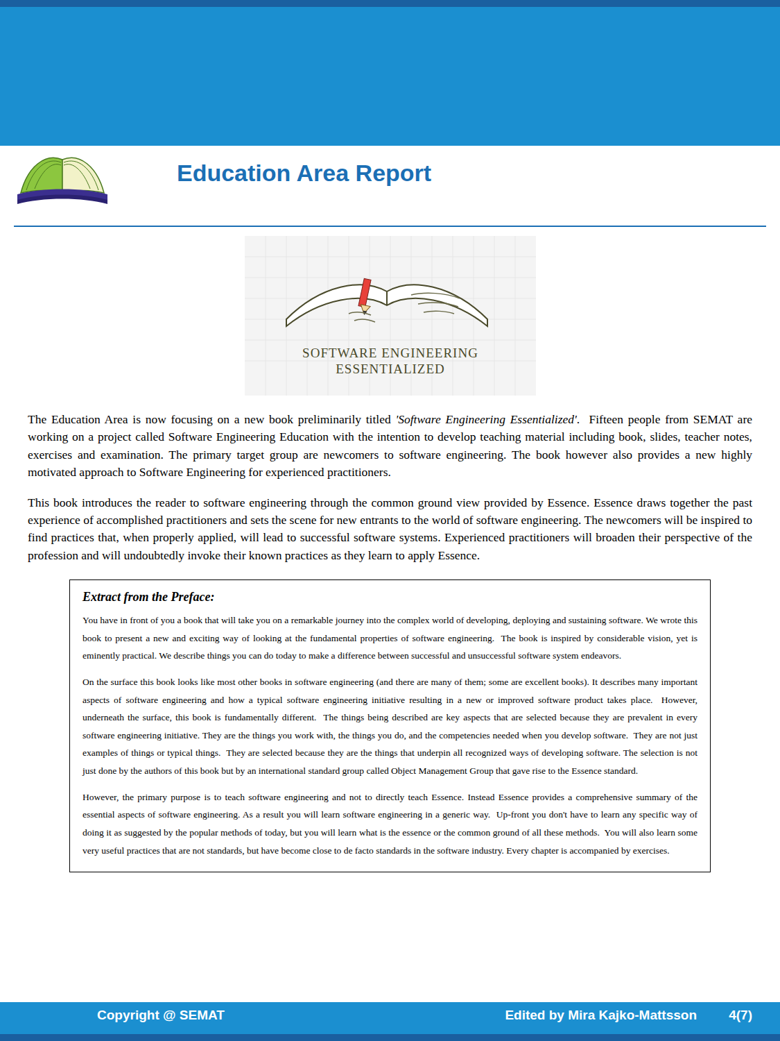Education Area Report
SOFTWARE ENGINEERING ESSENTIALIZED
The Education Area is now focusing on a new book preliminarily titled 'Software Engineering Essentialized'. Fifteen people from SEMAT are working on a project called Software Engineering Education with the intention to develop teaching material including book, slides, teacher notes, exercises and examination. The primary target group are newcomers to software engineering. The book however also provides a new highly motivated approach to Software Engineering for experienced practitioners.
This book introduces the reader to software engineering through the common ground view provided by Essence. Essence draws together the past experience of accomplished practitioners and sets the scene for new entrants to the world of software engineering. The newcomers will be inspired to find practices that, when properly applied, will lead to successful software systems. Experienced practitioners will broaden their perspective of the profession and will undoubtedly invoke their known practices as they learn to apply Essence.
Extract from the Preface:
You have in front of you a book that will take you on a remarkable journey into the complex world of developing, deploying and sustaining software. We wrote this book to present a new and exciting way of looking at the fundamental properties of software engineering. The book is inspired by considerable vision, yet is eminently practical. We describe things you can do today to make a difference between successful and unsuccessful software system endeavors.
On the surface this book looks like most other books in software engineering (and there are many of them; some are excellent books). It describes many important aspects of software engineering and how a typical software engineering initiative resulting in a new or improved software product takes place. However, underneath the surface, this book is fundamentally different. The things being described are key aspects that are selected because they are prevalent in every software engineering initiative. They are the things you work with, the things you do, and the competencies needed when you develop software. They are not just examples of things or typical things. They are selected because they are the things that underpin all recognized ways of developing software. The selection is not just done by the authors of this book but by an international standard group called Object Management Group that gave rise to the Essence standard.
However, the primary purpose is to teach software engineering and not to directly teach Essence. Instead Essence provides a comprehensive summary of the essential aspects of software engineering. As a result you will learn software engineering in a generic way. Up-front you don't have to learn any specific way of doing it as suggested by the popular methods of today, but you will learn what is the essence or the common ground of all these methods. You will also learn some very useful practices that are not standards, but have become close to de facto standards in the software industry. Every chapter is accompanied by exercises.
Copyright @ SEMAT
Edited by Mira Kajko-Mattsson
4(7)